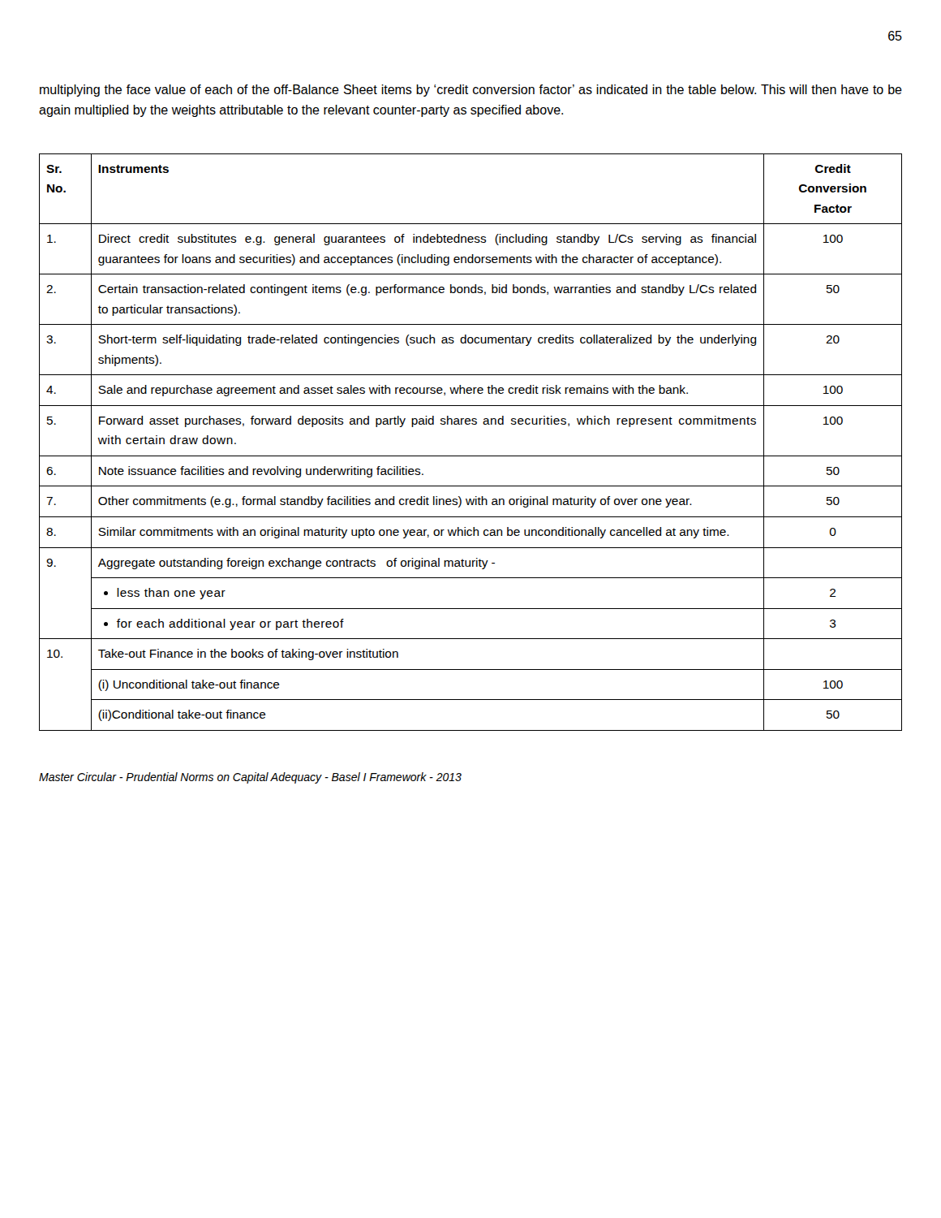65
multiplying the face value of each of the off-Balance Sheet items by ‘credit conversion factor’ as indicated in the table below. This will then have to be again multiplied by the weights attributable to the relevant counter-party as specified above.
| Sr. No. | Instruments | Credit Conversion Factor |
| --- | --- | --- |
| 1. | Direct credit substitutes e.g. general guarantees of indebtedness (including standby L/Cs serving as financial guarantees for loans and securities) and acceptances (including endorsements with the character of acceptance). | 100 |
| 2. | Certain transaction-related contingent items (e.g. performance bonds, bid bonds, warranties and standby L/Cs related to particular transactions). | 50 |
| 3. | Short-term self-liquidating trade-related contingencies (such as documentary credits collateralized by the underlying shipments). | 20 |
| 4. | Sale and repurchase agreement and asset sales with recourse, where the credit risk remains with the bank. | 100 |
| 5. | Forward asset purchases, forward deposits and partly paid shares and securities, which represent commitments with certain draw down. | 100 |
| 6. | Note issuance facilities and revolving underwriting facilities. | 50 |
| 7. | Other commitments (e.g., formal standby facilities and credit lines) with an original maturity of over one year. | 50 |
| 8. | Similar commitments with an original maturity upto one year, or which can be unconditionally cancelled at any time. | 0 |
| 9. | Aggregate outstanding foreign exchange contracts of original maturity - | |
| less than one year | 2 |
| for each additional year or part thereof | 3 |
| 10. | Take-out Finance in the books of taking-over institution | |
| (i) Unconditional take-out finance | 100 |
| (ii)Conditional take-out finance | 50 |
Master Circular - Prudential Norms on Capital Adequacy - Basel I Framework - 2013